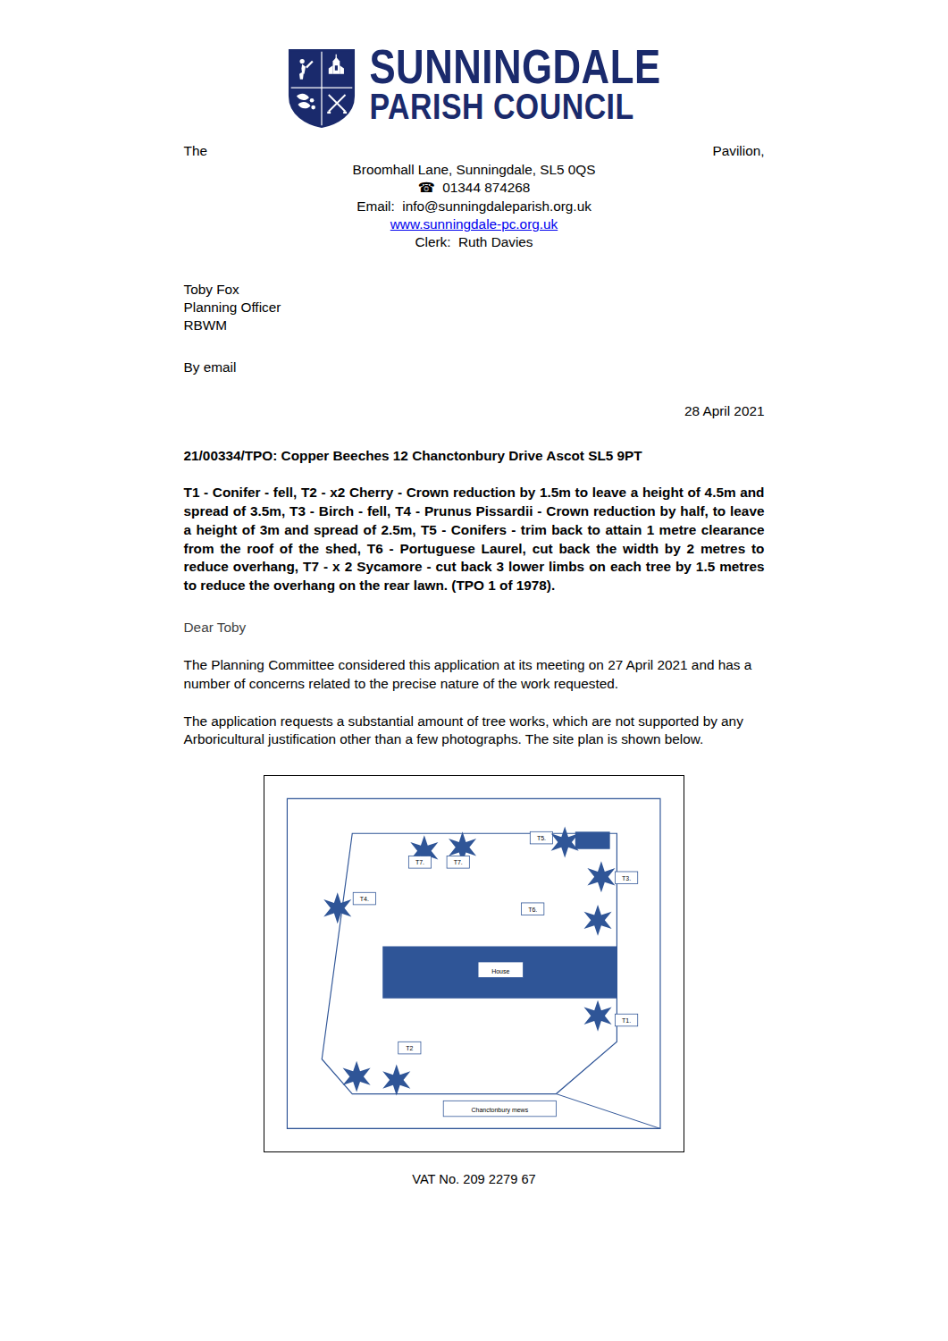SUNNINGDALE PARISH COUNCIL
The Pavilion,
Broomhall Lane, Sunningdale, SL5 0QS
☎ 01344 874268
Email: info@sunningdaleparish.org.uk
www.sunningdale-pc.org.uk
Clerk: Ruth Davies
Toby Fox
Planning Officer
RBWM
By email
28 April 2021
21/00334/TPO: Copper Beeches 12 Chanctonbury Drive Ascot SL5 9PT
T1 - Conifer - fell, T2 - x2 Cherry - Crown reduction by 1.5m to leave a height of 4.5m and spread of 3.5m, T3 - Birch - fell, T4 - Prunus Pissardii - Crown reduction by half, to leave a height of 3m and spread of 2.5m, T5 - Conifers - trim back to attain 1 metre clearance from the roof of the shed, T6 - Portuguese Laurel, cut back the width by 2 metres to reduce overhang, T7 - x 2 Sycamore - cut back 3 lower limbs on each tree by 1.5 metres to reduce the overhang on the rear lawn. (TPO 1 of 1978).
Dear Toby
The Planning Committee considered this application at its meeting on 27 April 2021 and has a number of concerns related to the precise nature of the work requested.
The application requests a substantial amount of tree works, which are not supported by any Arboricultural justification other than a few photographs. The site plan is shown below.
House Chanctonbury mews T7. T7. T5. T3. T4. T6. T1. T2
VAT No. 209 2279 67